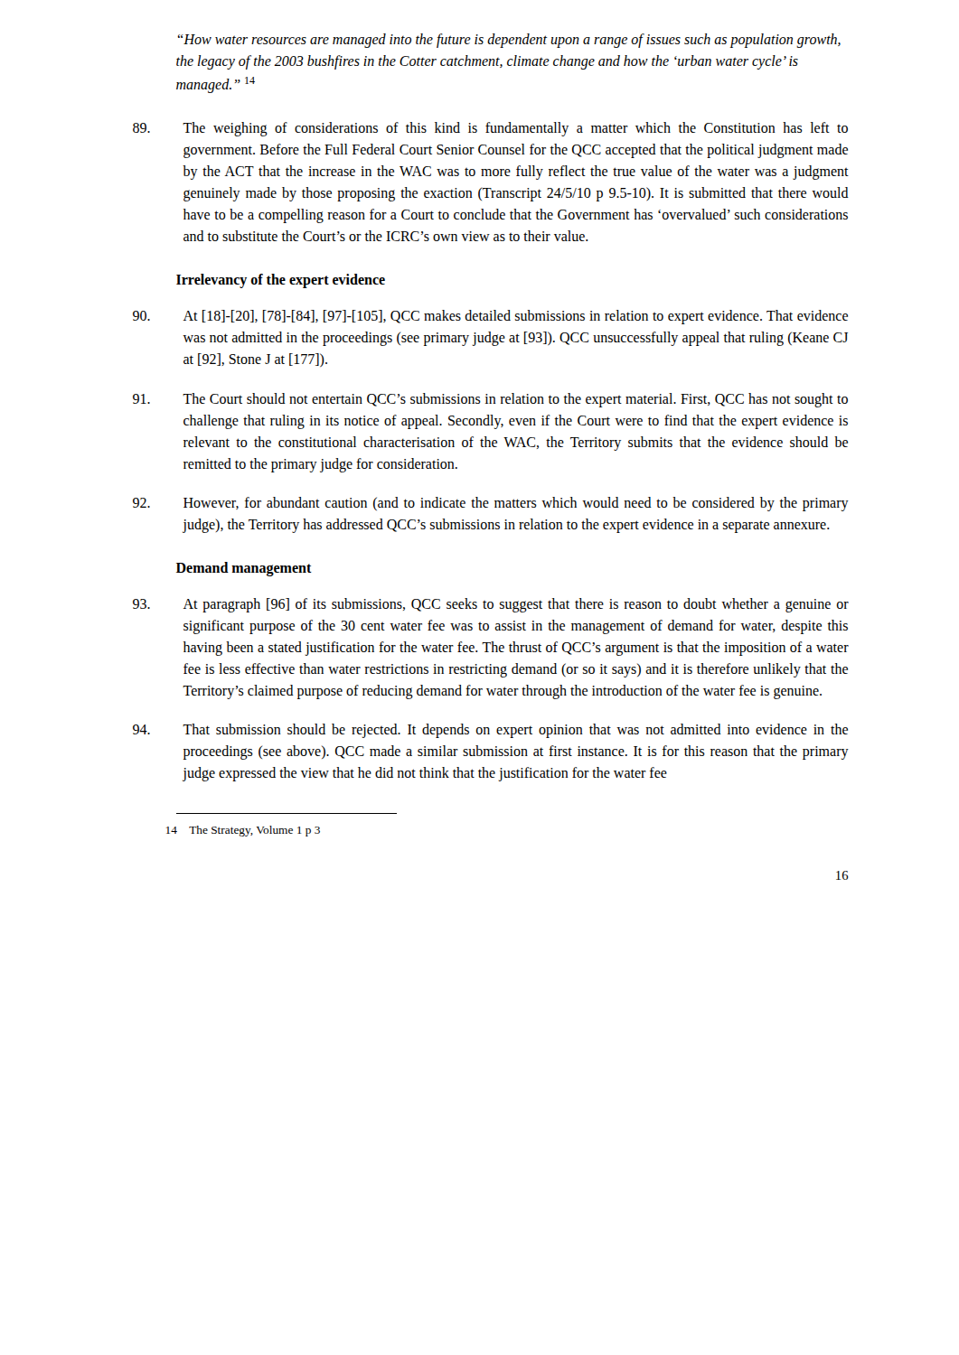“How water resources are managed into the future is dependent upon a range of issues such as population growth, the legacy of the 2003 bushfires in the Cotter catchment, climate change and how the ‘urban water cycle’ is managed.” 14
89.
The weighing of considerations of this kind is fundamentally a matter which the Constitution has left to government. Before the Full Federal Court Senior Counsel for the QCC accepted that the political judgment made by the ACT that the increase in the WAC was to more fully reflect the true value of the water was a judgment genuinely made by those proposing the exaction (Transcript 24/5/10 p 9.5-10). It is submitted that there would have to be a compelling reason for a Court to conclude that the Government has ‘overvalued’ such considerations and to substitute the Court’s or the ICRC’s own view as to their value.
Irrelevancy of the expert evidence
90.
At [18]-[20], [78]-[84], [97]-[105], QCC makes detailed submissions in relation to expert evidence. That evidence was not admitted in the proceedings (see primary judge at [93]). QCC unsuccessfully appeal that ruling (Keane CJ at [92], Stone J at [177]).
91.
The Court should not entertain QCC’s submissions in relation to the expert material. First, QCC has not sought to challenge that ruling in its notice of appeal. Secondly, even if the Court were to find that the expert evidence is relevant to the constitutional characterisation of the WAC, the Territory submits that the evidence should be remitted to the primary judge for consideration.
92.
However, for abundant caution (and to indicate the matters which would need to be considered by the primary judge), the Territory has addressed QCC’s submissions in relation to the expert evidence in a separate annexure.
Demand management
93.
At paragraph [96] of its submissions, QCC seeks to suggest that there is reason to doubt whether a genuine or significant purpose of the 30 cent water fee was to assist in the management of demand for water, despite this having been a stated justification for the water fee. The thrust of QCC’s argument is that the imposition of a water fee is less effective than water restrictions in restricting demand (or so it says) and it is therefore unlikely that the Territory’s claimed purpose of reducing demand for water through the introduction of the water fee is genuine.
94.
That submission should be rejected. It depends on expert opinion that was not admitted into evidence in the proceedings (see above). QCC made a similar submission at first instance. It is for this reason that the primary judge expressed the view that he did not think that the justification for the water fee
14
The Strategy, Volume 1 p 3
16